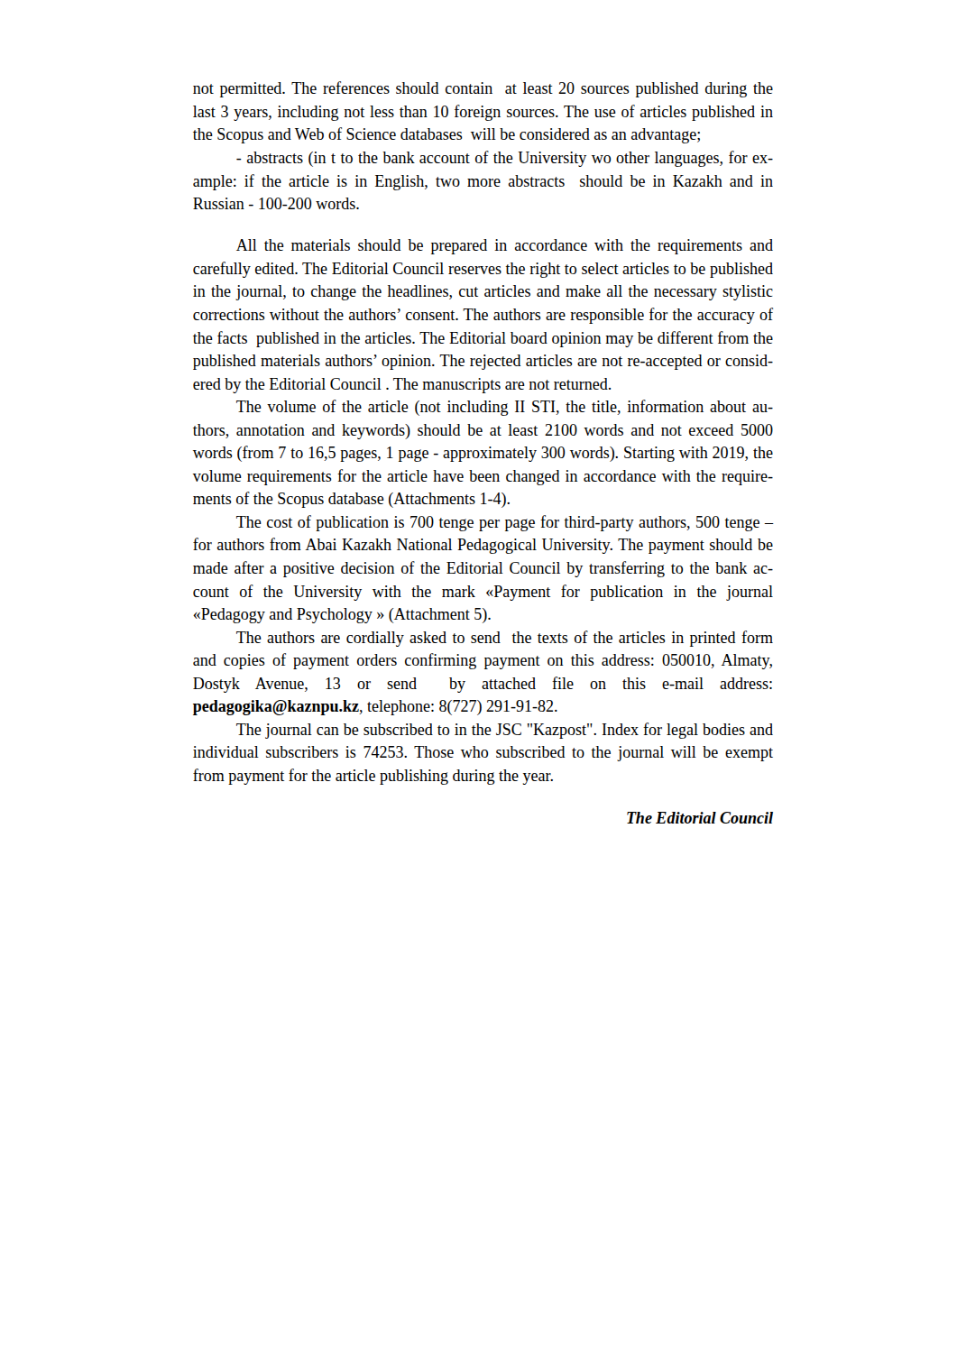not permitted. The references should contain at least 20 sources published during the last 3 years, including not less than 10 foreign sources. The use of articles published in the Scopus and Web of Science databases will be considered as an advantage;
- abstracts (in t to the bank account of the University wo other languages, for example: if the article is in English, two more abstracts should be in Kazakh and in Russian - 100-200 words.
All the materials should be prepared in accordance with the requirements and carefully edited. The Editorial Council reserves the right to select articles to be published in the journal, to change the headlines, cut articles and make all the necessary stylistic corrections without the authors’ consent. The authors are responsible for the accuracy of the facts published in the articles. The Editorial board opinion may be different from the published materials authors’ opinion. The rejected articles are not re-accepted or considered by the Editorial Council . The manuscripts are not returned.
The volume of the article (not including II STI, the title, information about authors, annotation and keywords) should be at least 2100 words and not exceed 5000 words (from 7 to 16,5 pages, 1 page - approximately 300 words). Starting with 2019, the volume requirements for the article have been changed in accordance with the requirements of the Scopus database (Attachments 1-4).
The cost of publication is 700 tenge per page for third-party authors, 500 tenge – for authors from Abai Kazakh National Pedagogical University. The payment should be made after a positive decision of the Editorial Council by transferring to the bank account of the University with the mark «Payment for publication in the journal «Pedagogy and Psychology » (Attachment 5).
The authors are cordially asked to send the texts of the articles in printed form and copies of payment orders confirming payment on this address: 050010, Almaty, Dostyk Avenue, 13 or send by attached file on this e-mail address: pedagogika@kaznpu.kz, telephone: 8(727) 291-91-82.
The journal can be subscribed to in the JSC "Kazpost". Index for legal bodies and individual subscribers is 74253. Those who subscribed to the journal will be exempt from payment for the article publishing during the year.
The Editorial Council